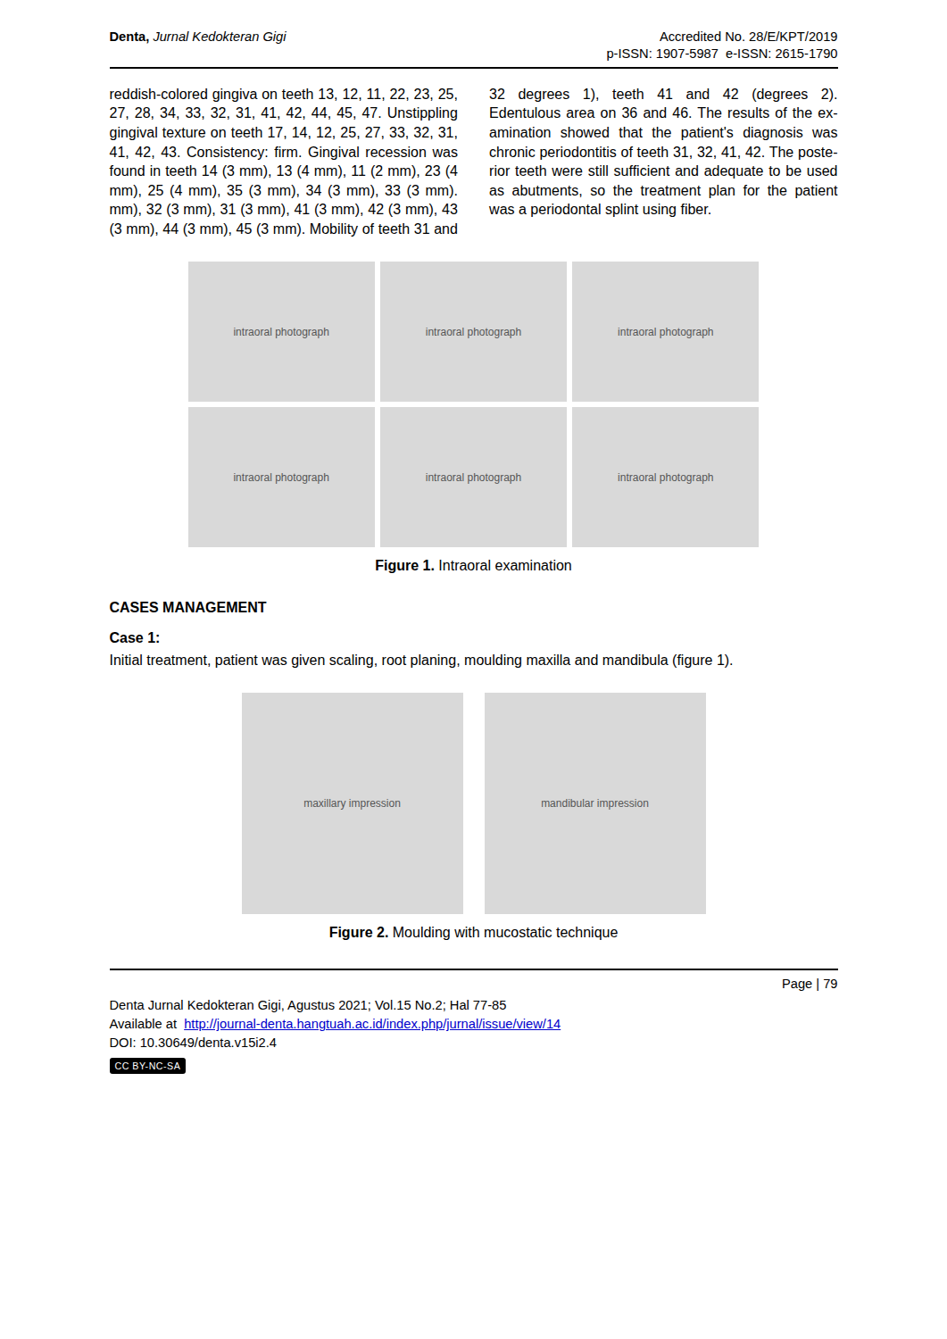Denta, Jurnal Kedokteran Gigi
Accredited No. 28/E/KPT/2019
p-ISSN: 1907-5987 e-ISSN: 2615-1790
reddish-colored gingiva on teeth 13, 12, 11, 22, 23, 25, 27, 28, 34, 33, 32, 31, 41, 42, 44, 45, 47. Unstippling gingival texture on teeth 17, 14, 12, 25, 27, 33, 32, 31, 41, 42, 43. Consistency: firm. Gingival recession was found in teeth 14 (3 mm), 13 (4 mm), 11 (2 mm), 23 (4 mm), 25 (4 mm), 35 (3 mm), 34 (3 mm), 33 (3 mm). mm), 32 (3 mm), 31 (3 mm), 41 (3 mm), 42 (3 mm), 43 (3 mm), 44 (3 mm), 45 (3 mm). Mobility of teeth 31 and 32 degrees 1), teeth 41 and 42 (degrees 2). Edentulous area on 36 and 46. The results of the examination showed that the patient's diagnosis was chronic periodontitis of teeth 31, 32, 41, 42. The posterior teeth were still sufficient and adequate to be used as abutments, so the treatment plan for the patient was a periodontal splint using fiber.
intraoral photograph
intraoral photograph
intraoral photograph
intraoral photograph
intraoral photograph
intraoral photograph
Figure 1. Intraoral examination
Cases Management
Case 1:
Initial treatment, patient was given scaling, root planing, moulding maxilla and mandibula (figure 1).
maxillary impression
mandibular impression
Figure 2. Moulding with mucostatic technique
Page | 79
Denta Jurnal Kedokteran Gigi, Agustus 2021; Vol.15 No.2; Hal 77-85
Available at http://journal-denta.hangtuah.ac.id/index.php/jurnal/issue/view/14
DOI: 10.30649/denta.v15i2.4
CC BY-NC-SA